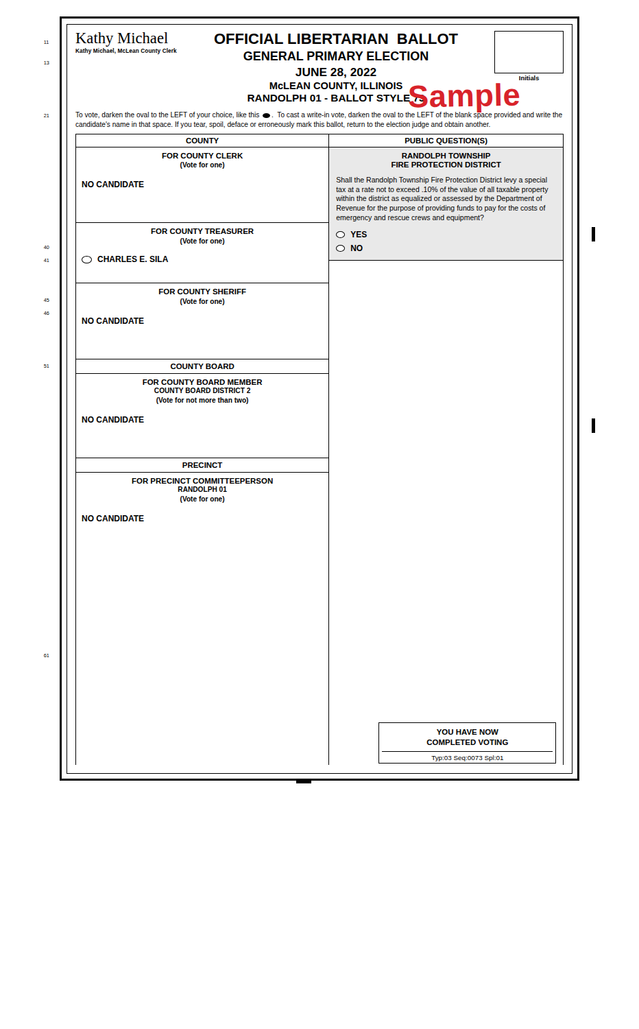11
13
21
40
41
45
46
51
61
Kathy Michael
Kathy Michael, McLean County Clerk
OFFICIAL LIBERTARIAN BALLOT
GENERAL PRIMARY ELECTION
JUNE 28, 2022
McLEAN COUNTY, ILLINOIS
RANDOLPH 01 - BALLOT STYLE 73
Sample
Initials
To vote, darken the oval to the LEFT of your choice, like this . To cast a write-in vote, darken the oval to the LEFT of the blank space provided and write the candidate's name in that space. If you tear, spoil, deface or erroneously mark this ballot, return to the election judge and obtain another.
COUNTY
FOR COUNTY CLERK
(Vote for one)
NO CANDIDATE
FOR COUNTY TREASURER
(Vote for one)
CHARLES E. SILA
FOR COUNTY SHERIFF
(Vote for one)
NO CANDIDATE
COUNTY BOARD
FOR COUNTY BOARD MEMBER
COUNTY BOARD DISTRICT 2
(Vote for not more than two)
NO CANDIDATE
PRECINCT
FOR PRECINCT COMMITTEEPERSON
RANDOLPH 01
(Vote for one)
NO CANDIDATE
PUBLIC QUESTION(S)
RANDOLPH TOWNSHIP
FIRE PROTECTION DISTRICT
Shall the Randolph Township Fire Protection District levy a special tax at a rate not to exceed .10% of the value of all taxable property within the district as equalized or assessed by the Department of Revenue for the purpose of providing funds to pay for the costs of emergency and rescue crews and equipment?
YES
NO
YOU HAVE NOW
COMPLETED VOTING
Typ:03 Seq:0073 Spl:01